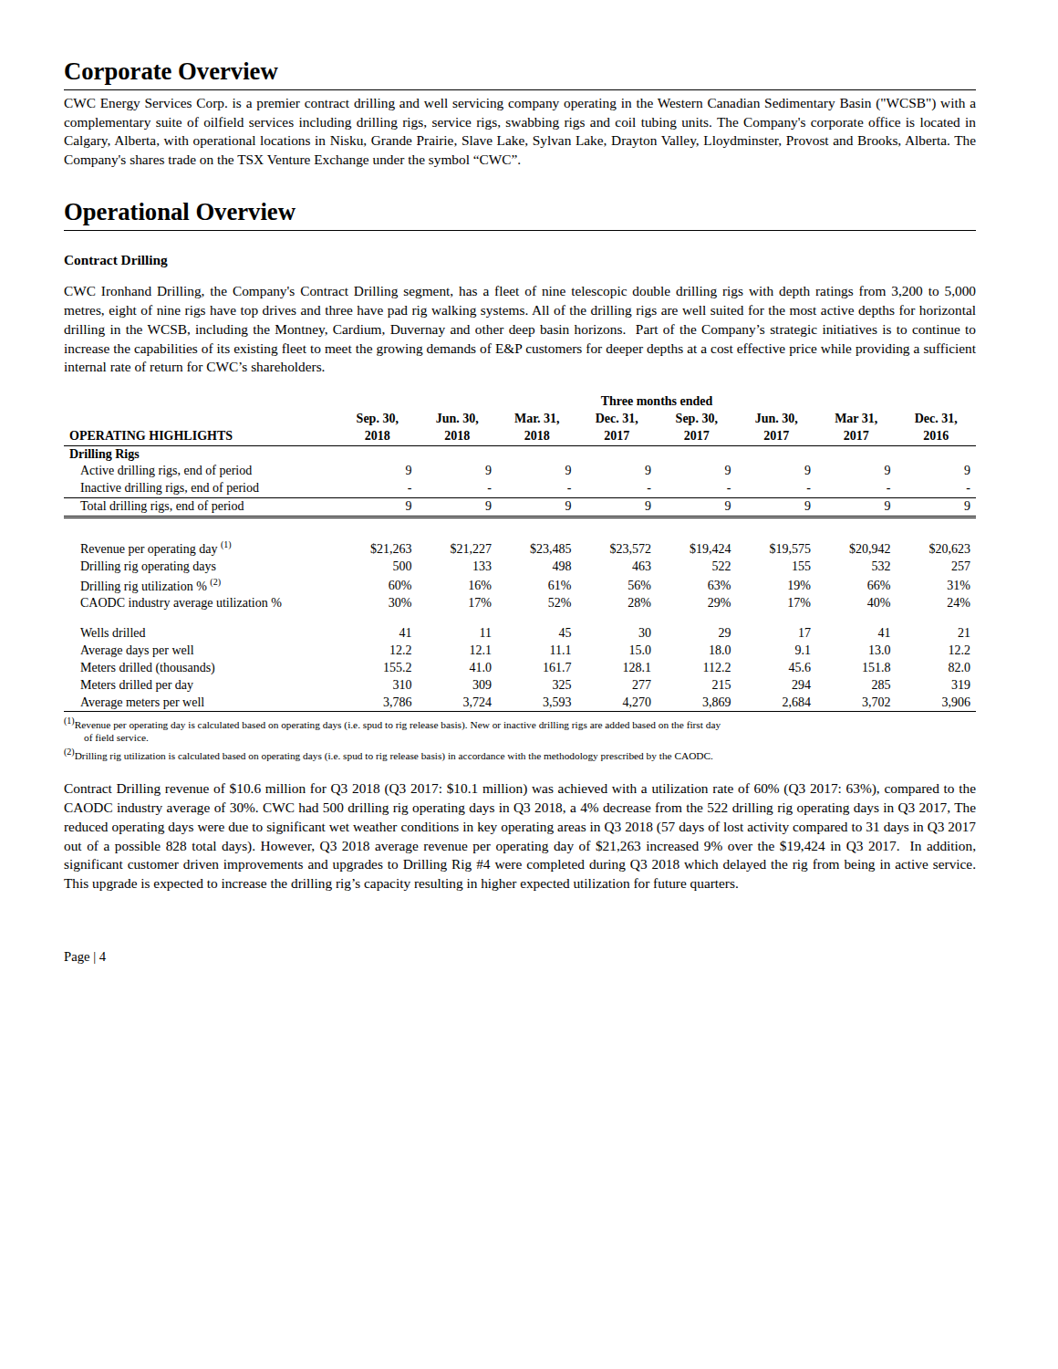Corporate Overview
CWC Energy Services Corp. is a premier contract drilling and well servicing company operating in the Western Canadian Sedimentary Basin ("WCSB") with a complementary suite of oilfield services including drilling rigs, service rigs, swabbing rigs and coil tubing units. The Company's corporate office is located in Calgary, Alberta, with operational locations in Nisku, Grande Prairie, Slave Lake, Sylvan Lake, Drayton Valley, Lloydminster, Provost and Brooks, Alberta. The Company's shares trade on the TSX Venture Exchange under the symbol “CWC”.
Operational Overview
Contract Drilling
CWC Ironhand Drilling, the Company's Contract Drilling segment, has a fleet of nine telescopic double drilling rigs with depth ratings from 3,200 to 5,000 metres, eight of nine rigs have top drives and three have pad rig walking systems. All of the drilling rigs are well suited for the most active depths for horizontal drilling in the WCSB, including the Montney, Cardium, Duvernay and other deep basin horizons. Part of the Company’s strategic initiatives is to continue to increase the capabilities of its existing fleet to meet the growing demands of E&P customers for deeper depths at a cost effective price while providing a sufficient internal rate of return for CWC’s shareholders.
| | Three months ended |
| | Sep. 30, | Jun. 30, | Mar. 31, | Dec. 31, | Sep. 30, | Jun. 30, | Mar 31, | Dec. 31, |
| OPERATING HIGHLIGHTS | 2018 | 2018 | 2018 | 2017 | 2017 | 2017 | 2017 | 2016 |
| Drilling Rigs | |
| Active drilling rigs, end of period | 9 | 9 | 9 | 9 | 9 | 9 | 9 | 9 |
| Inactive drilling rigs, end of period | - | - | - | - | - | - | - | - |
| Total drilling rigs, end of period | 9 | 9 | 9 | 9 | 9 | 9 | 9 | 9 |
| Revenue per operating day (1) | $21,263 | $21,227 | $23,485 | $23,572 | $19,424 | $19,575 | $20,942 | $20,623 |
| Drilling rig operating days | 500 | 133 | 498 | 463 | 522 | 155 | 532 | 257 |
| Drilling rig utilization % (2) | 60% | 16% | 61% | 56% | 63% | 19% | 66% | 31% |
| CAODC industry average utilization % | 30% | 17% | 52% | 28% | 29% | 17% | 40% | 24% |
| Wells drilled | 41 | 11 | 45 | 30 | 29 | 17 | 41 | 21 |
| Average days per well | 12.2 | 12.1 | 11.1 | 15.0 | 18.0 | 9.1 | 13.0 | 12.2 |
| Meters drilled (thousands) | 155.2 | 41.0 | 161.7 | 128.1 | 112.2 | 45.6 | 151.8 | 82.0 |
| Meters drilled per day | 310 | 309 | 325 | 277 | 215 | 294 | 285 | 319 |
| Average meters per well | 3,786 | 3,724 | 3,593 | 4,270 | 3,869 | 2,684 | 3,702 | 3,906 |
(1)Revenue per operating day is calculated based on operating days (i.e. spud to rig release basis). New or inactive drilling rigs are added based on the first day of field service.
(2)Drilling rig utilization is calculated based on operating days (i.e. spud to rig release basis) in accordance with the methodology prescribed by the CAODC.
Contract Drilling revenue of $10.6 million for Q3 2018 (Q3 2017: $10.1 million) was achieved with a utilization rate of 60% (Q3 2017: 63%), compared to the CAODC industry average of 30%. CWC had 500 drilling rig operating days in Q3 2018, a 4% decrease from the 522 drilling rig operating days in Q3 2017, The reduced operating days were due to significant wet weather conditions in key operating areas in Q3 2018 (57 days of lost activity compared to 31 days in Q3 2017 out of a possible 828 total days). However, Q3 2018 average revenue per operating day of $21,263 increased 9% over the $19,424 in Q3 2017. In addition, significant customer driven improvements and upgrades to Drilling Rig #4 were completed during Q3 2018 which delayed the rig from being in active service. This upgrade is expected to increase the drilling rig’s capacity resulting in higher expected utilization for future quarters.
Page | 4